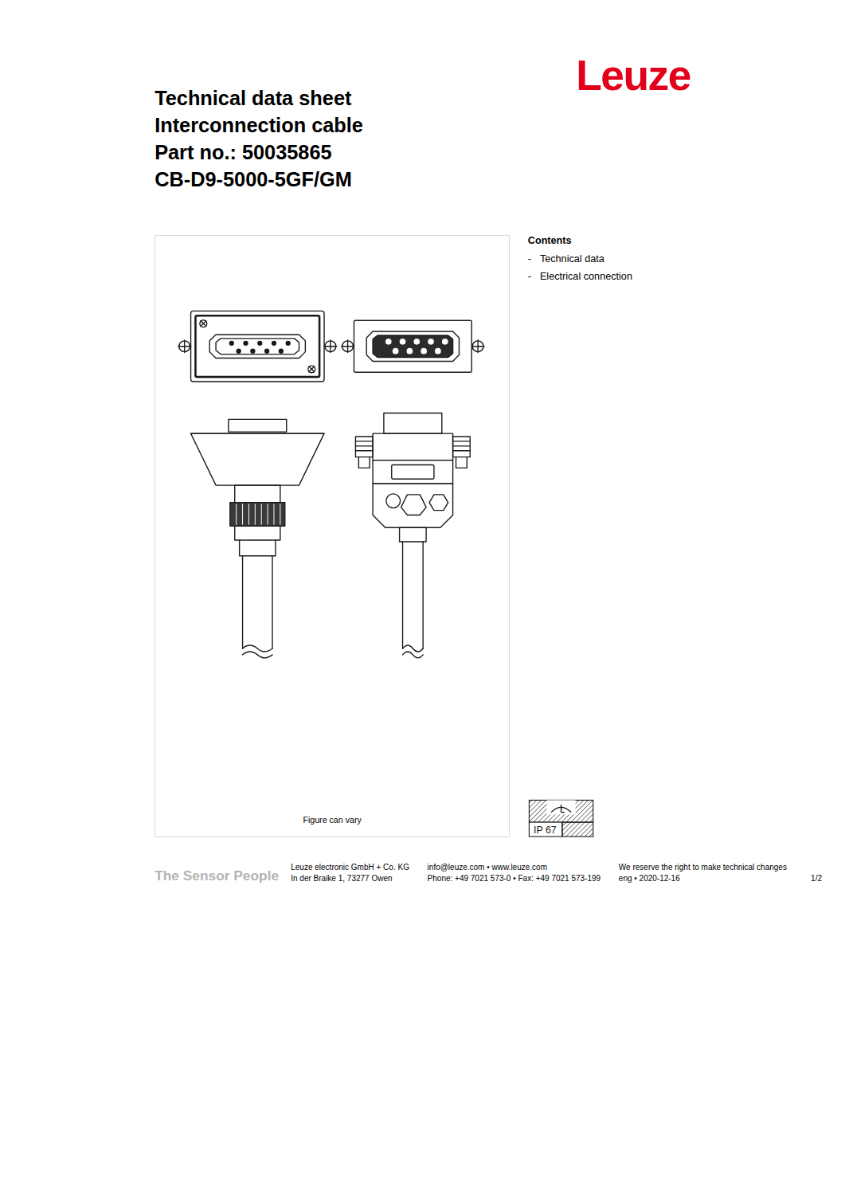Leuze
Technical data sheet Interconnection cable Part no.: 50035865 CB-D9-5000-5GF/GM
Figure can vary
Contents
Technical data
Electrical connection
IP 67
The Sensor People
Leuze electronic GmbH + Co. KG
In der Braike 1, 73277 Owen
info@leuze.com • www.leuze.com
Phone: +49 7021 573-0 • Fax: +49 7021 573-199
We reserve the right to make technical changes
eng • 2020-12-16
1/2